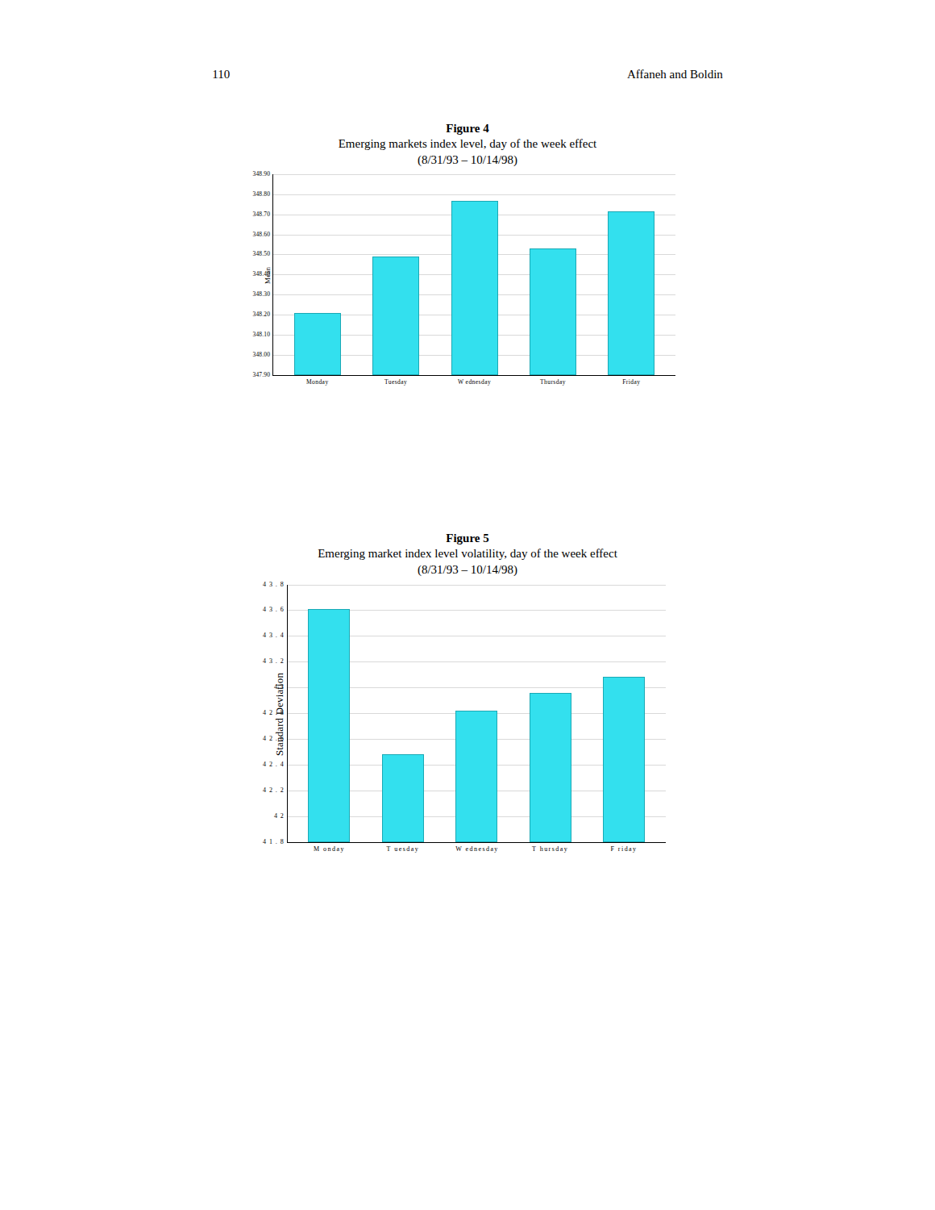110 Affaneh and Boldin
Figure 4 Emerging markets index level, day of the week effect (8/31/93 – 10/14/98)
Mean
348.90
348.80
348.70
348.60
348.50
348.40
348.30
348.20
348.10
348.00
347.90
Monday Tuesday W ednesday Thursday Friday
Figure 5 Emerging market index level volatility, day of the week effect (8/31/93 – 10/14/98)
Standard Deviation
4 3 . 8
4 3 . 6
4 3 . 4
4 3 . 2
4 3
4 2 . 8
4 2 . 6
4 2 . 4
4 2 . 2
4 2
4 1 . 8
M onday T uesday W ednesday T hursday F riday